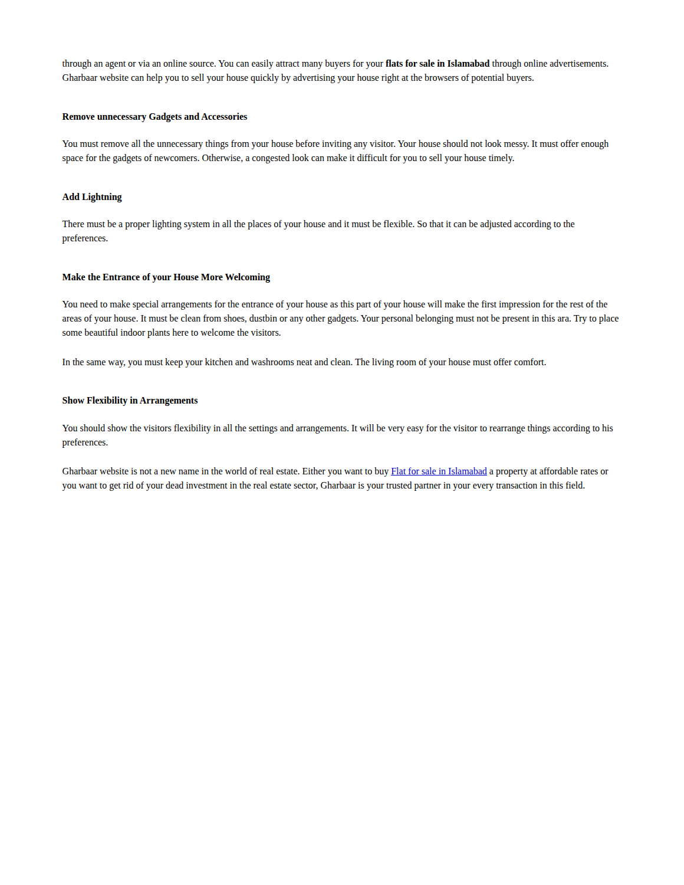through an agent or via an online source. You can easily attract many buyers for your flats for sale in Islamabad through online advertisements. Gharbaar website can help you to sell your house quickly by advertising your house right at the browsers of potential buyers.
Remove unnecessary Gadgets and Accessories
You must remove all the unnecessary things from your house before inviting any visitor. Your house should not look messy. It must offer enough space for the gadgets of newcomers. Otherwise, a congested look can make it difficult for you to sell your house timely.
Add Lightning
There must be a proper lighting system in all the places of your house and it must be flexible. So that it can be adjusted according to the preferences.
Make the Entrance of your House More Welcoming
You need to make special arrangements for the entrance of your house as this part of your house will make the first impression for the rest of the areas of your house. It must be clean from shoes, dustbin or any other gadgets. Your personal belonging must not be present in this ara. Try to place some beautiful indoor plants here to welcome the visitors.
In the same way, you must keep your kitchen and washrooms neat and clean. The living room of your house must offer comfort.
Show Flexibility in Arrangements
You should show the visitors flexibility in all the settings and arrangements. It will be very easy for the visitor to rearrange things according to his preferences.
Gharbaar website is not a new name in the world of real estate. Either you want to buy Flat for sale in Islamabad a property at affordable rates or you want to get rid of your dead investment in the real estate sector, Gharbaar is your trusted partner in your every transaction in this field.